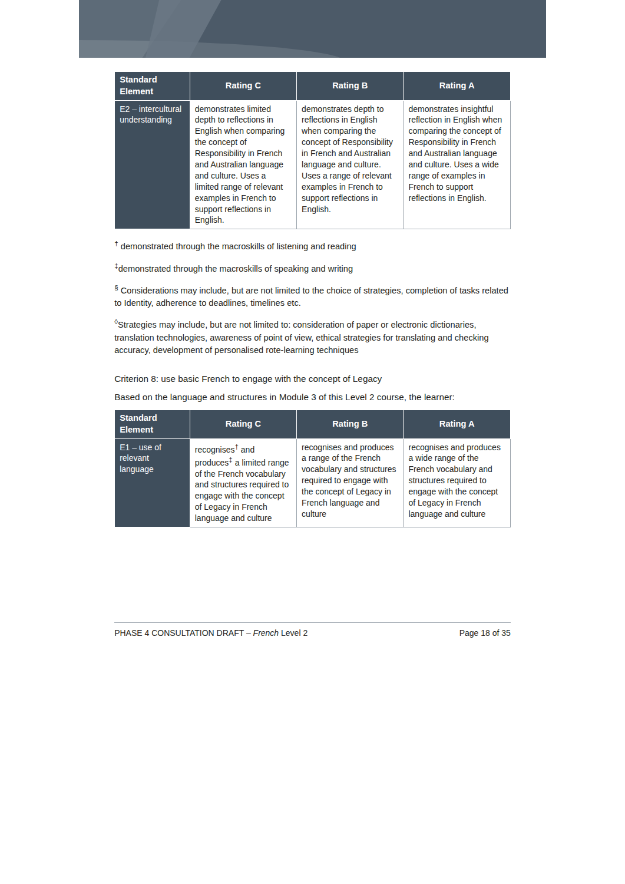| Standard Element | Rating C | Rating B | Rating A |
| --- | --- | --- | --- |
| E2 – intercultural understanding | demonstrates limited depth to reflections in English when comparing the concept of Responsibility in French and Australian language and culture. Uses a limited range of relevant examples in French to support reflections in English. | demonstrates depth to reflections in English when comparing the concept of Responsibility in French and Australian language and culture. Uses a range of relevant examples in French to support reflections in English. | demonstrates insightful reflection in English when comparing the concept of Responsibility in French and Australian language and culture. Uses a wide range of examples in French to support reflections in English. |
† demonstrated through the macroskills of listening and reading
‡demonstrated through the macroskills of speaking and writing
§ Considerations may include, but are not limited to the choice of strategies, completion of tasks related to Identity, adherence to deadlines, timelines etc.
◊Strategies may include, but are not limited to: consideration of paper or electronic dictionaries, translation technologies, awareness of point of view, ethical strategies for translating and checking accuracy, development of personalised rote-learning techniques
Criterion 8: use basic French to engage with the concept of Legacy
Based on the language and structures in Module 3 of this Level 2 course, the learner:
| Standard Element | Rating C | Rating B | Rating A |
| --- | --- | --- | --- |
| E1 – use of relevant language | recognises † and produces ‡ a limited range of the French vocabulary and structures required to engage with the concept of Legacy in French language and culture | recognises and produces a range of the French vocabulary and structures required to engage with the concept of Legacy in French language and culture | recognises and produces a wide range of the French vocabulary and structures required to engage with the concept of Legacy in French language and culture |
PHASE 4 CONSULTATION DRAFT – French Level 2
Page 18 of 35